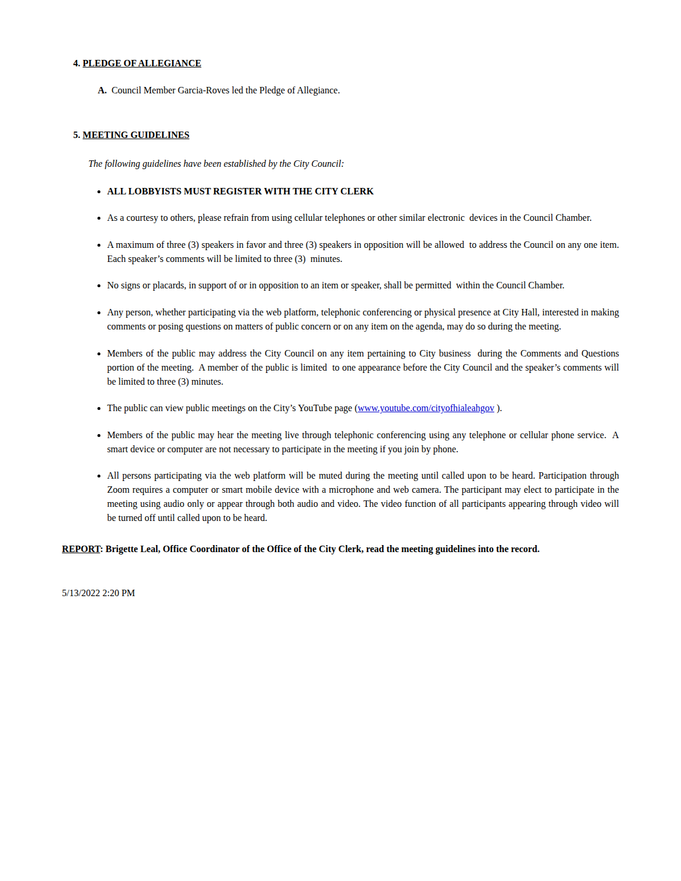PLEDGE OF ALLEGIANCE
A. Council Member Garcia-Roves led the Pledge of Allegiance.
MEETING GUIDELINES
The following guidelines have been established by the City Council:
ALL LOBBYISTS MUST REGISTER WITH THE CITY CLERK
As a courtesy to others, please refrain from using cellular telephones or other similar electronic devices in the Council Chamber.
A maximum of three (3) speakers in favor and three (3) speakers in opposition will be allowed to address the Council on any one item. Each speaker’s comments will be limited to three (3) minutes.
No signs or placards, in support of or in opposition to an item or speaker, shall be permitted within the Council Chamber.
Any person, whether participating via the web platform, telephonic conferencing or physical presence at City Hall, interested in making comments or posing questions on matters of public concern or on any item on the agenda, may do so during the meeting.
Members of the public may address the City Council on any item pertaining to City business during the Comments and Questions portion of the meeting. A member of the public is limited to one appearance before the City Council and the speaker’s comments will be limited to three (3) minutes.
The public can view public meetings on the City’s YouTube page (www.youtube.com/cityofhialeahgov ).
Members of the public may hear the meeting live through telephonic conferencing using any telephone or cellular phone service. A smart device or computer are not necessary to participate in the meeting if you join by phone.
All persons participating via the web platform will be muted during the meeting until called upon to be heard. Participation through Zoom requires a computer or smart mobile device with a microphone and web camera. The participant may elect to participate in the meeting using audio only or appear through both audio and video. The video function of all participants appearing through video will be turned off until called upon to be heard.
REPORT: Brigette Leal, Office Coordinator of the Office of the City Clerk, read the meeting guidelines into the record.
5/13/2022 2:20 PM